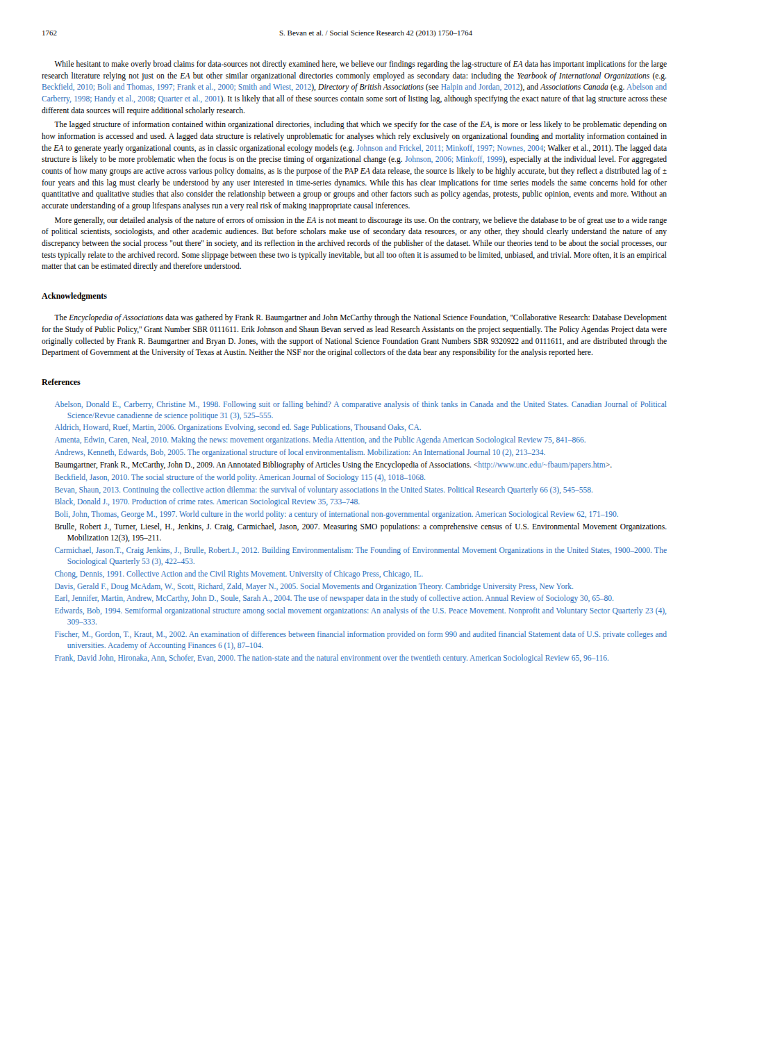1762 S. Bevan et al. / Social Science Research 42 (2013) 1750–1764
While hesitant to make overly broad claims for data-sources not directly examined here, we believe our findings regarding the lag-structure of EA data has important implications for the large research literature relying not just on the EA but other similar organizational directories commonly employed as secondary data: including the Yearbook of International Organizations (e.g. Beckfield, 2010; Boli and Thomas, 1997; Frank et al., 2000; Smith and Wiest, 2012), Directory of British Associations (see Halpin and Jordan, 2012), and Associations Canada (e.g. Abelson and Carberry, 1998; Handy et al., 2008; Quarter et al., 2001). It is likely that all of these sources contain some sort of listing lag, although specifying the exact nature of that lag structure across these different data sources will require additional scholarly research.
The lagged structure of information contained within organizational directories, including that which we specify for the case of the EA, is more or less likely to be problematic depending on how information is accessed and used. A lagged data structure is relatively unproblematic for analyses which rely exclusively on organizational founding and mortality information contained in the EA to generate yearly organizational counts, as in classic organizational ecology models (e.g. Johnson and Frickel, 2011; Minkoff, 1997; Nownes, 2004; Walker et al., 2011). The lagged data structure is likely to be more problematic when the focus is on the precise timing of organizational change (e.g. Johnson, 2006; Minkoff, 1999), especially at the individual level. For aggregated counts of how many groups are active across various policy domains, as is the purpose of the PAP EA data release, the source is likely to be highly accurate, but they reflect a distributed lag of ± four years and this lag must clearly be understood by any user interested in time-series dynamics. While this has clear implications for time series models the same concerns hold for other quantitative and qualitative studies that also consider the relationship between a group or groups and other factors such as policy agendas, protests, public opinion, events and more. Without an accurate understanding of a group lifespans analyses run a very real risk of making inappropriate causal inferences.
More generally, our detailed analysis of the nature of errors of omission in the EA is not meant to discourage its use. On the contrary, we believe the database to be of great use to a wide range of political scientists, sociologists, and other academic audiences. But before scholars make use of secondary data resources, or any other, they should clearly understand the nature of any discrepancy between the social process ''out there'' in society, and its reflection in the archived records of the publisher of the dataset. While our theories tend to be about the social processes, our tests typically relate to the archived record. Some slippage between these two is typically inevitable, but all too often it is assumed to be limited, unbiased, and trivial. More often, it is an empirical matter that can be estimated directly and therefore understood.
Acknowledgments
The Encyclopedia of Associations data was gathered by Frank R. Baumgartner and John McCarthy through the National Science Foundation, ''Collaborative Research: Database Development for the Study of Public Policy,'' Grant Number SBR 0111611. Erik Johnson and Shaun Bevan served as lead Research Assistants on the project sequentially. The Policy Agendas Project data were originally collected by Frank R. Baumgartner and Bryan D. Jones, with the support of National Science Foundation Grant Numbers SBR 9320922 and 0111611, and are distributed through the Department of Government at the University of Texas at Austin. Neither the NSF nor the original collectors of the data bear any responsibility for the analysis reported here.
References
Abelson, Donald E., Carberry, Christine M., 1998. Following suit or falling behind? A comparative analysis of think tanks in Canada and the United States. Canadian Journal of Political Science/Revue canadienne de science politique 31 (3), 525–555.
Aldrich, Howard, Ruef, Martin, 2006. Organizations Evolving, second ed. Sage Publications, Thousand Oaks, CA.
Amenta, Edwin, Caren, Neal, 2010. Making the news: movement organizations. Media Attention, and the Public Agenda American Sociological Review 75, 841–866.
Andrews, Kenneth, Edwards, Bob, 2005. The organizational structure of local environmentalism. Mobilization: An International Journal 10 (2), 213–234.
Baumgartner, Frank R., McCarthy, John D., 2009. An Annotated Bibliography of Articles Using the Encyclopedia of Associations. <http://www.unc.edu/~fbaum/papers.htm>.
Beckfield, Jason, 2010. The social structure of the world polity. American Journal of Sociology 115 (4), 1018–1068.
Bevan, Shaun, 2013. Continuing the collective action dilemma: the survival of voluntary associations in the United States. Political Research Quarterly 66 (3), 545–558.
Black, Donald J., 1970. Production of crime rates. American Sociological Review 35, 733–748.
Boli, John, Thomas, George M., 1997. World culture in the world polity: a century of international non-governmental organization. American Sociological Review 62, 171–190.
Brulle, Robert J., Turner, Liesel, H., Jenkins, J. Craig, Carmichael, Jason, 2007. Measuring SMO populations: a comprehensive census of U.S. Environmental Movement Organizations. Mobilization 12(3), 195–211.
Carmichael, Jason.T., Craig Jenkins, J., Brulle, Robert.J., 2012. Building Environmentalism: The Founding of Environmental Movement Organizations in the United States, 1900–2000. The Sociological Quarterly 53 (3), 422–453.
Chong, Dennis, 1991. Collective Action and the Civil Rights Movement. University of Chicago Press, Chicago, IL.
Davis, Gerald F., Doug McAdam, W., Scott, Richard, Zald, Mayer N., 2005. Social Movements and Organization Theory. Cambridge University Press, New York.
Earl, Jennifer, Martin, Andrew, McCarthy, John D., Soule, Sarah A., 2004. The use of newspaper data in the study of collective action. Annual Review of Sociology 30, 65–80.
Edwards, Bob, 1994. Semiformal organizational structure among social movement organizations: An analysis of the U.S. Peace Movement. Nonprofit and Voluntary Sector Quarterly 23 (4), 309–333.
Fischer, M., Gordon, T., Kraut, M., 2002. An examination of differences between financial information provided on form 990 and audited financial Statement data of U.S. private colleges and universities. Academy of Accounting Finances 6 (1), 87–104.
Frank, David John, Hironaka, Ann, Schofer, Evan, 2000. The nation-state and the natural environment over the twentieth century. American Sociological Review 65, 96–116.